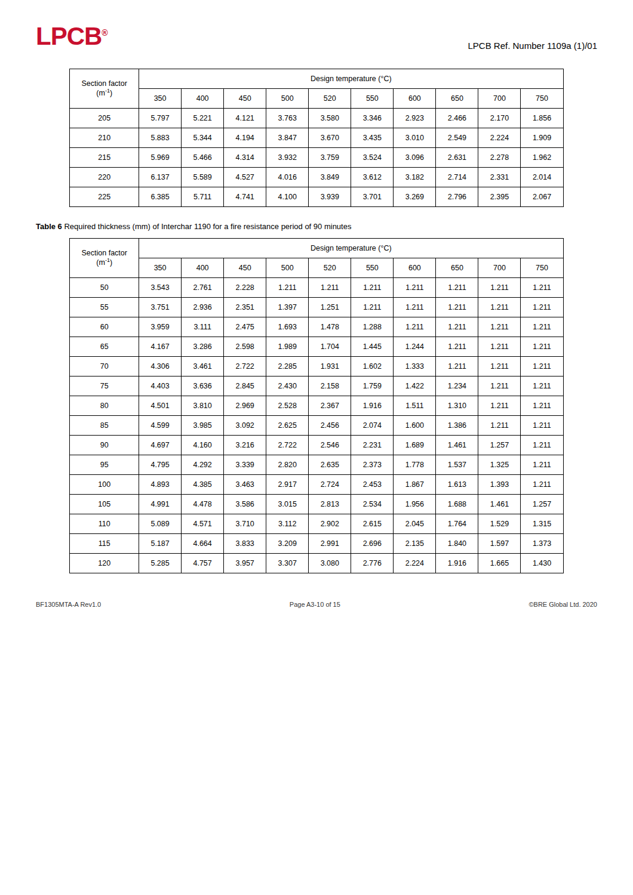LPCB®
LPCB Ref. Number 1109a (1)/01
| Section factor (m -1 ) | Design temperature (°C) |
| --- | --- |
| 350 | 400 | 450 | 500 | 520 | 550 | 600 | 650 | 700 | 750 |
| 205 | 5.797 | 5.221 | 4.121 | 3.763 | 3.580 | 3.346 | 2.923 | 2.466 | 2.170 | 1.856 |
| 210 | 5.883 | 5.344 | 4.194 | 3.847 | 3.670 | 3.435 | 3.010 | 2.549 | 2.224 | 1.909 |
| 215 | 5.969 | 5.466 | 4.314 | 3.932 | 3.759 | 3.524 | 3.096 | 2.631 | 2.278 | 1.962 |
| 220 | 6.137 | 5.589 | 4.527 | 4.016 | 3.849 | 3.612 | 3.182 | 2.714 | 2.331 | 2.014 |
| 225 | 6.385 | 5.711 | 4.741 | 4.100 | 3.939 | 3.701 | 3.269 | 2.796 | 2.395 | 2.067 |
Table 6 Required thickness (mm) of Interchar 1190 for a fire resistance period of 90 minutes
| Section factor (m -1 ) | Design temperature (°C) |
| --- | --- |
| 350 | 400 | 450 | 500 | 520 | 550 | 600 | 650 | 700 | 750 |
| 50 | 3.543 | 2.761 | 2.228 | 1.211 | 1.211 | 1.211 | 1.211 | 1.211 | 1.211 | 1.211 |
| 55 | 3.751 | 2.936 | 2.351 | 1.397 | 1.251 | 1.211 | 1.211 | 1.211 | 1.211 | 1.211 |
| 60 | 3.959 | 3.111 | 2.475 | 1.693 | 1.478 | 1.288 | 1.211 | 1.211 | 1.211 | 1.211 |
| 65 | 4.167 | 3.286 | 2.598 | 1.989 | 1.704 | 1.445 | 1.244 | 1.211 | 1.211 | 1.211 |
| 70 | 4.306 | 3.461 | 2.722 | 2.285 | 1.931 | 1.602 | 1.333 | 1.211 | 1.211 | 1.211 |
| 75 | 4.403 | 3.636 | 2.845 | 2.430 | 2.158 | 1.759 | 1.422 | 1.234 | 1.211 | 1.211 |
| 80 | 4.501 | 3.810 | 2.969 | 2.528 | 2.367 | 1.916 | 1.511 | 1.310 | 1.211 | 1.211 |
| 85 | 4.599 | 3.985 | 3.092 | 2.625 | 2.456 | 2.074 | 1.600 | 1.386 | 1.211 | 1.211 |
| 90 | 4.697 | 4.160 | 3.216 | 2.722 | 2.546 | 2.231 | 1.689 | 1.461 | 1.257 | 1.211 |
| 95 | 4.795 | 4.292 | 3.339 | 2.820 | 2.635 | 2.373 | 1.778 | 1.537 | 1.325 | 1.211 |
| 100 | 4.893 | 4.385 | 3.463 | 2.917 | 2.724 | 2.453 | 1.867 | 1.613 | 1.393 | 1.211 |
| 105 | 4.991 | 4.478 | 3.586 | 3.015 | 2.813 | 2.534 | 1.956 | 1.688 | 1.461 | 1.257 |
| 110 | 5.089 | 4.571 | 3.710 | 3.112 | 2.902 | 2.615 | 2.045 | 1.764 | 1.529 | 1.315 |
| 115 | 5.187 | 4.664 | 3.833 | 3.209 | 2.991 | 2.696 | 2.135 | 1.840 | 1.597 | 1.373 |
| 120 | 5.285 | 4.757 | 3.957 | 3.307 | 3.080 | 2.776 | 2.224 | 1.916 | 1.665 | 1.430 |
BF1305MTA-A Rev1.0 Page A3-10 of 15 ©BRE Global Ltd. 2020